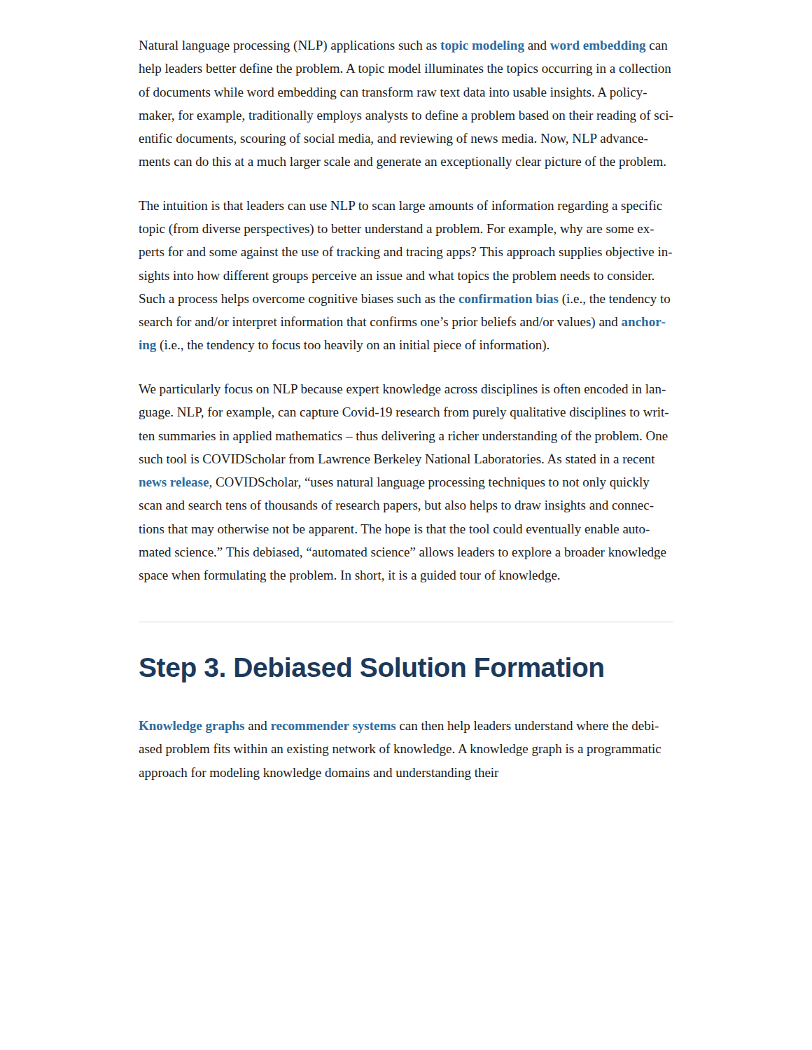Natural language processing (NLP) applications such as topic modeling and word embedding can help leaders better define the problem. A topic model illuminates the topics occurring in a collection of documents while word embedding can transform raw text data into usable insights. A policymaker, for example, traditionally employs analysts to define a problem based on their reading of scientific documents, scouring of social media, and reviewing of news media. Now, NLP advancements can do this at a much larger scale and generate an exceptionally clear picture of the problem.
The intuition is that leaders can use NLP to scan large amounts of information regarding a specific topic (from diverse perspectives) to better understand a problem. For example, why are some experts for and some against the use of tracking and tracing apps? This approach supplies objective insights into how different groups perceive an issue and what topics the problem needs to consider. Such a process helps overcome cognitive biases such as the confirmation bias (i.e., the tendency to search for and/or interpret information that confirms one’s prior beliefs and/or values) and anchoring (i.e., the tendency to focus too heavily on an initial piece of information).
We particularly focus on NLP because expert knowledge across disciplines is often encoded in language. NLP, for example, can capture Covid-19 research from purely qualitative disciplines to written summaries in applied mathematics – thus delivering a richer understanding of the problem. One such tool is COVIDScholar from Lawrence Berkeley National Laboratories. As stated in a recent news release, COVIDScholar, “uses natural language processing techniques to not only quickly scan and search tens of thousands of research papers, but also helps to draw insights and connections that may otherwise not be apparent. The hope is that the tool could eventually enable automated science.” This debiased, “automated science” allows leaders to explore a broader knowledge space when formulating the problem. In short, it is a guided tour of knowledge.
Step 3. Debiased Solution Formation
Knowledge graphs and recommender systems can then help leaders understand where the debiased problem fits within an existing network of knowledge. A knowledge graph is a programmatic approach for modeling knowledge domains and understanding their